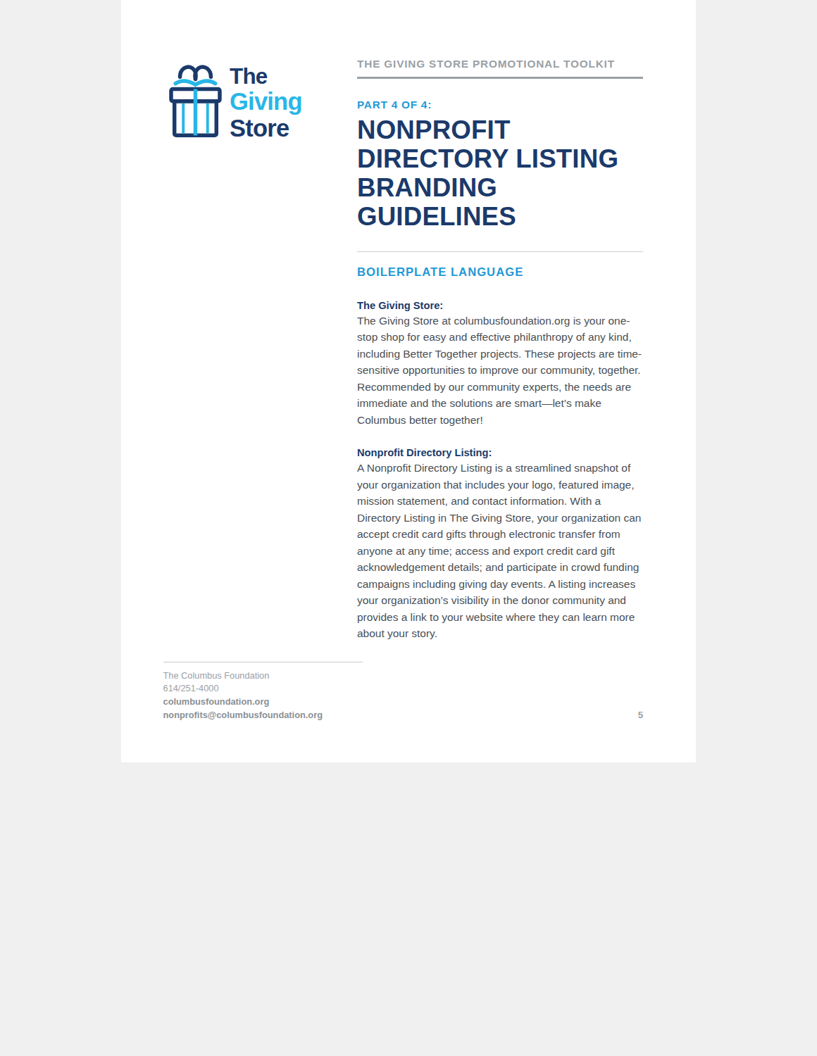The Giving Store
The Giving Store Promotional Toolkit
Part 4 of 4:
Nonprofit Directory Listing
Branding Guidelines
Boilerplate Language
The Giving Store:
The Giving Store at columbusfoundation.org is your one-stop shop for easy and effective philanthropy of any kind, including Better Together projects. These projects are time-sensitive opportunities to improve our community, together. Recommended by our community experts, the needs are immediate and the solutions are smart—let’s make Columbus better together!
Nonprofit Directory Listing:
A Nonprofit Directory Listing is a streamlined snapshot of your organization that includes your logo, featured image, mission statement, and contact information. With a Directory Listing in The Giving Store, your organization can accept credit card gifts through electronic transfer from anyone at any time; access and export credit card gift acknowledgement details; and participate in crowd funding campaigns including giving day events. A listing increases your organization’s visibility in the donor community and provides a link to your website where they can learn more about your story.
The Columbus Foundation
614/251-4000
columbusfoundation.org
nonprofits@columbusfoundation.org
5